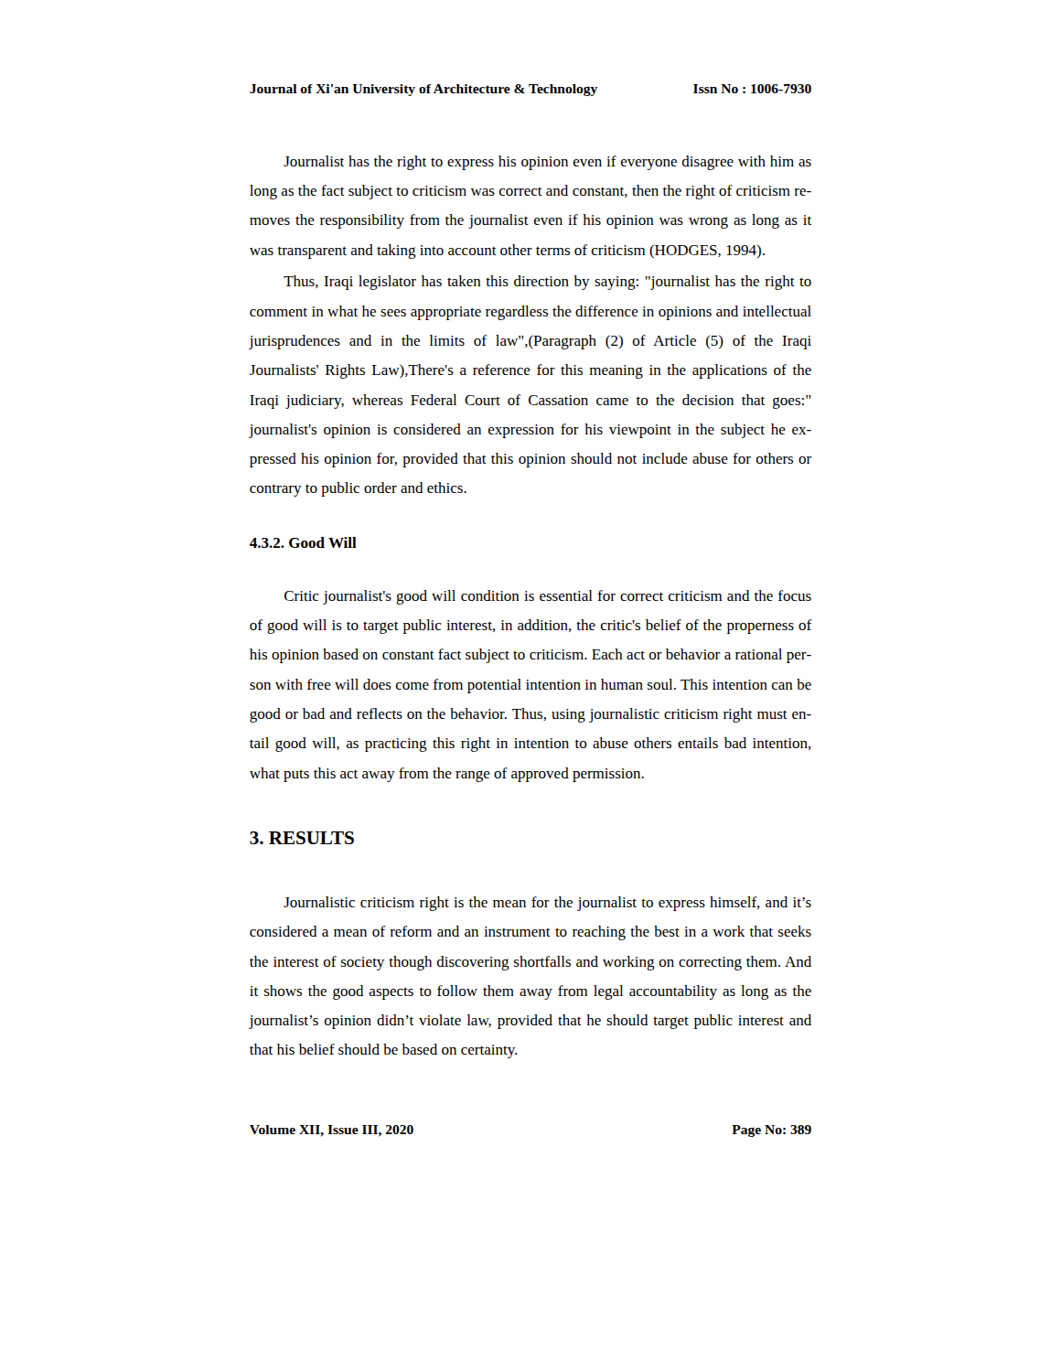Journal of Xi'an University of Architecture & Technology
Issn No : 1006-7930
Journalist has the right to express his opinion even if everyone disagree with him as long as the fact subject to criticism was correct and constant, then the right of criticism removes the responsibility from the journalist even if his opinion was wrong as long as it was transparent and taking into account other terms of criticism (HODGES, 1994).
Thus, Iraqi legislator has taken this direction by saying: "journalist has the right to comment in what he sees appropriate regardless the difference in opinions and intellectual jurisprudences and in the limits of law",(Paragraph (2) of Article (5) of the Iraqi Journalists' Rights Law),There's a reference for this meaning in the applications of the Iraqi judiciary, whereas Federal Court of Cassation came to the decision that goes:" journalist's opinion is considered an expression for his viewpoint in the subject he expressed his opinion for, provided that this opinion should not include abuse for others or contrary to public order and ethics.
4.3.2. Good Will
Critic journalist's good will condition is essential for correct criticism and the focus of good will is to target public interest, in addition, the critic's belief of the properness of his opinion based on constant fact subject to criticism. Each act or behavior a rational person with free will does come from potential intention in human soul. This intention can be good or bad and reflects on the behavior. Thus, using journalistic criticism right must entail good will, as practicing this right in intention to abuse others entails bad intention, what puts this act away from the range of approved permission.
3. RESULTS
Journalistic criticism right is the mean for the journalist to express himself, and it’s considered a mean of reform and an instrument to reaching the best in a work that seeks the interest of society though discovering shortfalls and working on correcting them. And it shows the good aspects to follow them away from legal accountability as long as the journalist’s opinion didn’t violate law, provided that he should target public interest and that his belief should be based on certainty.
Volume XII, Issue III, 2020
Page No: 389